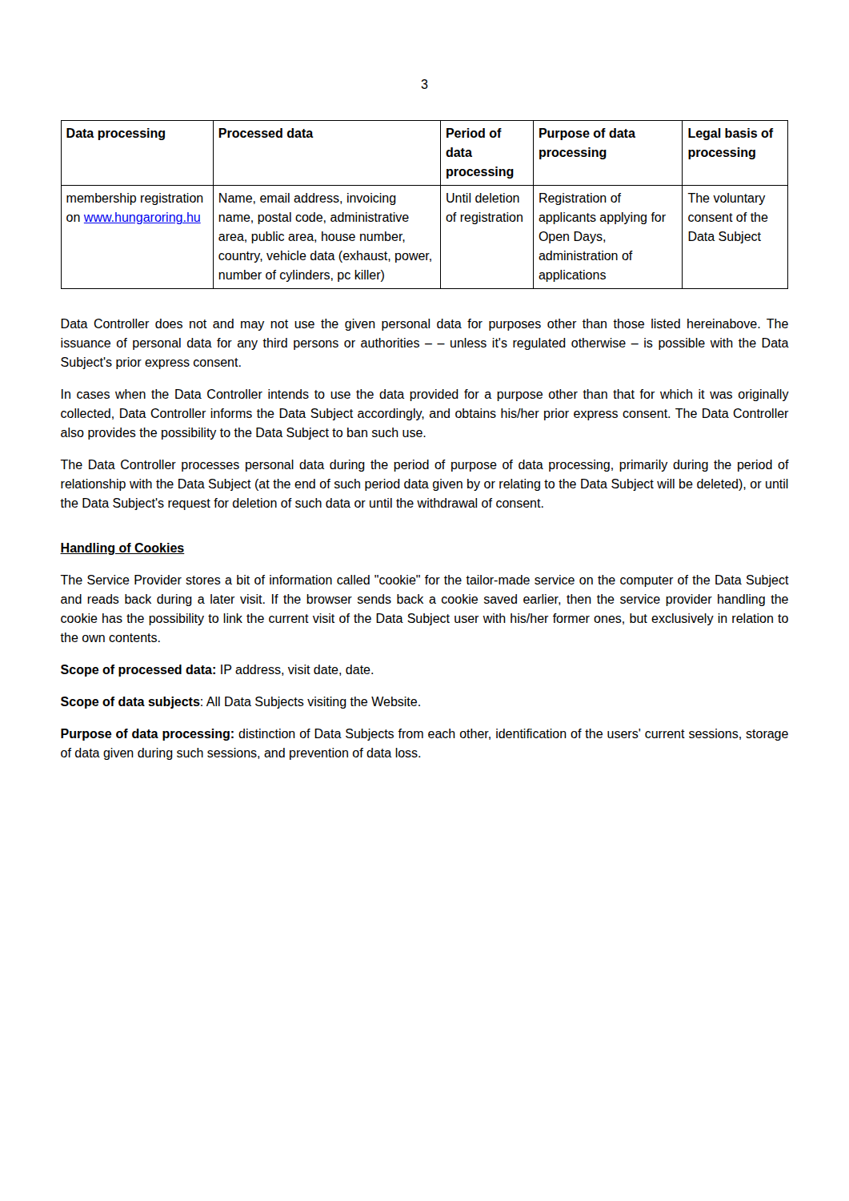3
| Data processing | Processed data | Period of data processing | Purpose of data processing | Legal basis of processing |
| --- | --- | --- | --- | --- |
| membership registration on www.hungaroring.hu | Name, email address, invoicing name, postal code, administrative area, public area, house number, country, vehicle data (exhaust, power, number of cylinders, pc killer) | Until deletion of registration | Registration of applicants applying for Open Days, administration of applications | The voluntary consent of the Data Subject |
Data Controller does not and may not use the given personal data for purposes other than those listed hereinabove. The issuance of personal data for any third persons or authorities – – unless it's regulated otherwise – is possible with the Data Subject's prior express consent.
In cases when the Data Controller intends to use the data provided for a purpose other than that for which it was originally collected, Data Controller informs the Data Subject accordingly, and obtains his/her prior express consent. The Data Controller also provides the possibility to the Data Subject to ban such use.
The Data Controller processes personal data during the period of purpose of data processing, primarily during the period of relationship with the Data Subject (at the end of such period data given by or relating to the Data Subject will be deleted), or until the Data Subject's request for deletion of such data or until the withdrawal of consent.
Handling of Cookies
The Service Provider stores a bit of information called "cookie" for the tailor-made service on the computer of the Data Subject and reads back during a later visit. If the browser sends back a cookie saved earlier, then the service provider handling the cookie has the possibility to link the current visit of the Data Subject user with his/her former ones, but exclusively in relation to the own contents.
Scope of processed data: IP address, visit date, date.
Scope of data subjects: All Data Subjects visiting the Website.
Purpose of data processing: distinction of Data Subjects from each other, identification of the users' current sessions, storage of data given during such sessions, and prevention of data loss.